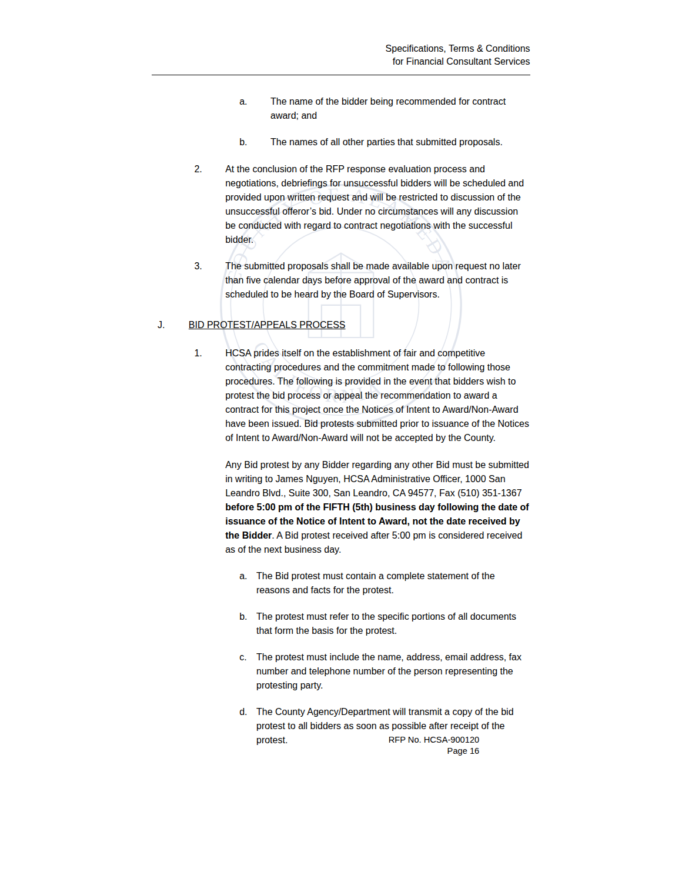COUNTY OF ALAMEDA CALIFORNIA
Specifications, Terms & Conditions
for Financial Consultant Services
a.
The name of the bidder being recommended for contract award; and
b.
The names of all other parties that submitted proposals.
2.
At the conclusion of the RFP response evaluation process and negotiations, debriefings for unsuccessful bidders will be scheduled and provided upon written request and will be restricted to discussion of the unsuccessful offeror’s bid. Under no circumstances will any discussion be conducted with regard to contract negotiations with the successful bidder.
3.
The submitted proposals shall be made available upon request no later than five calendar days before approval of the award and contract is scheduled to be heard by the Board of Supervisors.
J.
BID PROTEST/APPEALS PROCESS
1.
HCSA prides itself on the establishment of fair and competitive contracting procedures and the commitment made to following those procedures. The following is provided in the event that bidders wish to protest the bid process or appeal the recommendation to award a contract for this project once the Notices of Intent to Award/Non-Award have been issued. Bid protests submitted prior to issuance of the Notices of Intent to Award/Non-Award will not be accepted by the County.
Any Bid protest by any Bidder regarding any other Bid must be submitted in writing to James Nguyen, HCSA Administrative Officer, 1000 San Leandro Blvd., Suite 300, San Leandro, CA 94577, Fax (510) 351-1367 before 5:00 pm of the FIFTH (5th) business day following the date of issuance of the Notice of Intent to Award, not the date received by the Bidder. A Bid protest received after 5:00 pm is considered received as of the next business day.
a.
The Bid protest must contain a complete statement of the reasons and facts for the protest.
b.
The protest must refer to the specific portions of all documents that form the basis for the protest.
c.
The protest must include the name, address, email address, fax number and telephone number of the person representing the protesting party.
d.
The County Agency/Department will transmit a copy of the bid protest to all bidders as soon as possible after receipt of the protest.
RFP No. HCSA-900120
Page 16